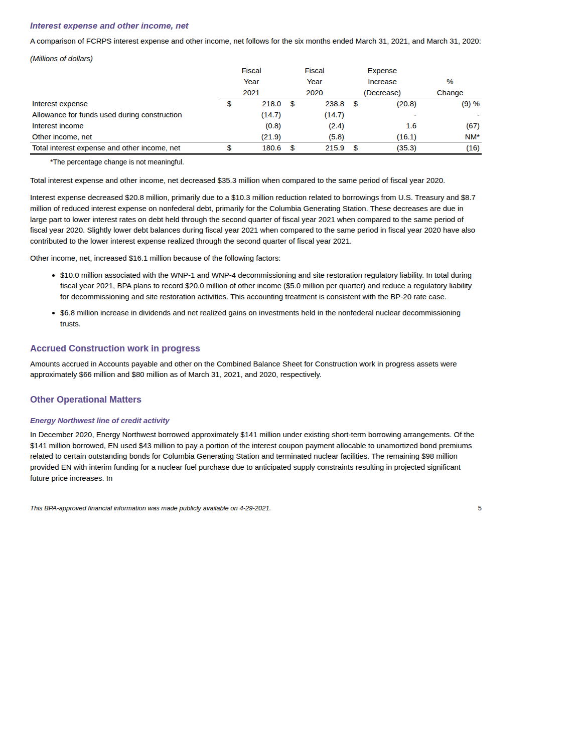Interest expense and other income, net
A comparison of FCRPS interest expense and other income, net follows for the six months ended March 31, 2021, and March 31, 2020:
(Millions of dollars)
| | Fiscal | Fiscal | Expense | |
| --- | --- | --- | --- | --- |
| | Year | Year | Increase | % |
| | 2021 | 2020 | (Decrease) | Change |
| Interest expense | $ | 218.0 | $ | 238.8 | $ | (20.8) | (9) % |
| Allowance for funds used during construction | | (14.7) | | (14.7) | | - | - |
| Interest income | | (0.8) | | (2.4) | | 1.6 | (67) |
| Other income, net | | (21.9) | | (5.8) | | (16.1) | NM* |
| Total interest expense and other income, net | $ | 180.6 | $ | 215.9 | $ | (35.3) | (16) |
*The percentage change is not meaningful.
Total interest expense and other income, net decreased $35.3 million when compared to the same period of fiscal year 2020.
Interest expense decreased $20.8 million, primarily due to a $10.3 million reduction related to borrowings from U.S. Treasury and $8.7 million of reduced interest expense on nonfederal debt, primarily for the Columbia Generating Station. These decreases are due in large part to lower interest rates on debt held through the second quarter of fiscal year 2021 when compared to the same period of fiscal year 2020. Slightly lower debt balances during fiscal year 2021 when compared to the same period in fiscal year 2020 have also contributed to the lower interest expense realized through the second quarter of fiscal year 2021.
Other income, net, increased $16.1 million because of the following factors:
$10.0 million associated with the WNP-1 and WNP-4 decommissioning and site restoration regulatory liability. In total during fiscal year 2021, BPA plans to record $20.0 million of other income ($5.0 million per quarter) and reduce a regulatory liability for decommissioning and site restoration activities. This accounting treatment is consistent with the BP-20 rate case.
$6.8 million increase in dividends and net realized gains on investments held in the nonfederal nuclear decommissioning trusts.
Accrued Construction work in progress
Amounts accrued in Accounts payable and other on the Combined Balance Sheet for Construction work in progress assets were approximately $66 million and $80 million as of March 31, 2021, and 2020, respectively.
Other Operational Matters
Energy Northwest line of credit activity
In December 2020, Energy Northwest borrowed approximately $141 million under existing short-term borrowing arrangements. Of the $141 million borrowed, EN used $43 million to pay a portion of the interest coupon payment allocable to unamortized bond premiums related to certain outstanding bonds for Columbia Generating Station and terminated nuclear facilities. The remaining $98 million provided EN with interim funding for a nuclear fuel purchase due to anticipated supply constraints resulting in projected significant future price increases. In
This BPA-approved financial information was made publicly available on 4-29-2021. 5